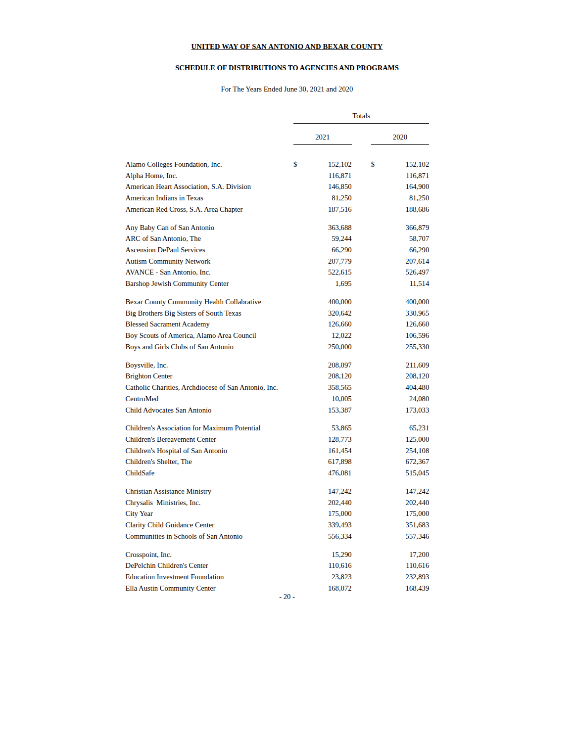UNITED WAY OF SAN ANTONIO AND BEXAR COUNTY
SCHEDULE OF DISTRIBUTIONS TO AGENCIES AND PROGRAMS
For The Years Ended June 30, 2021 and 2020
| | Totals | |
| | 2021 | | 2020 | |
| Alamo Colleges Foundation, Inc. | $ | 152,102 | | $ | 152,102 | |
| Alpha Home, Inc. | | 116,871 | | | 116,871 | |
| American Heart Association, S.A. Division | | 146,850 | | | 164,900 | |
| American Indians in Texas | | 81,250 | | | 81,250 | |
| American Red Cross, S.A. Area Chapter | | 187,516 | | | 188,686 | |
| Any Baby Can of San Antonio | | 363,688 | | | 366,879 | |
| ARC of San Antonio, The | | 59,244 | | | 58,707 | |
| Ascension DePaul Services | | 66,290 | | | 66,290 | |
| Autism Community Network | | 207,779 | | | 207,614 | |
| AVANCE - San Antonio, Inc. | | 522,615 | | | 526,497 | |
| Barshop Jewish Community Center | | 1,695 | | | 11,514 | |
| Bexar County Community Health Collabrative | | 400,000 | | | 400,000 | |
| Big Brothers Big Sisters of South Texas | | 320,642 | | | 330,965 | |
| Blessed Sacrament Academy | | 126,660 | | | 126,660 | |
| Boy Scouts of America, Alamo Area Council | | 12,022 | | | 106,596 | |
| Boys and Girls Clubs of San Antonio | | 250,000 | | | 255,330 | |
| Boysville, Inc. | | 208,097 | | | 211,609 | |
| Brighton Center | | 208,120 | | | 208,120 | |
| Catholic Charities, Archdiocese of San Antonio, Inc. | | 358,565 | | | 404,480 | |
| CentroMed | | 10,005 | | | 24,080 | |
| Child Advocates San Antonio | | 153,387 | | | 173,033 | |
| Children's Association for Maximum Potential | | 53,865 | | | 65,231 | |
| Children's Bereavement Center | | 128,773 | | | 125,000 | |
| Children's Hospital of San Antonio | | 161,454 | | | 254,108 | |
| Children's Shelter, The | | 617,898 | | | 672,367 | |
| ChildSafe | | 476,081 | | | 515,045 | |
| Christian Assistance Ministry | | 147,242 | | | 147,242 | |
| Chrysalis Ministries, Inc. | | 202,440 | | | 202,440 | |
| City Year | | 175,000 | | | 175,000 | |
| Clarity Child Guidance Center | | 339,493 | | | 351,683 | |
| Communities in Schools of San Antonio | | 556,334 | | | 557,346 | |
| Crosspoint, Inc. | | 15,290 | | | 17,200 | |
| DePelchin Children's Center | | 110,616 | | | 110,616 | |
| Education Investment Foundation | | 23,823 | | | 232,893 | |
| Ella Austin Community Center | | 168,072 | | | 168,439 | |
- 20 -